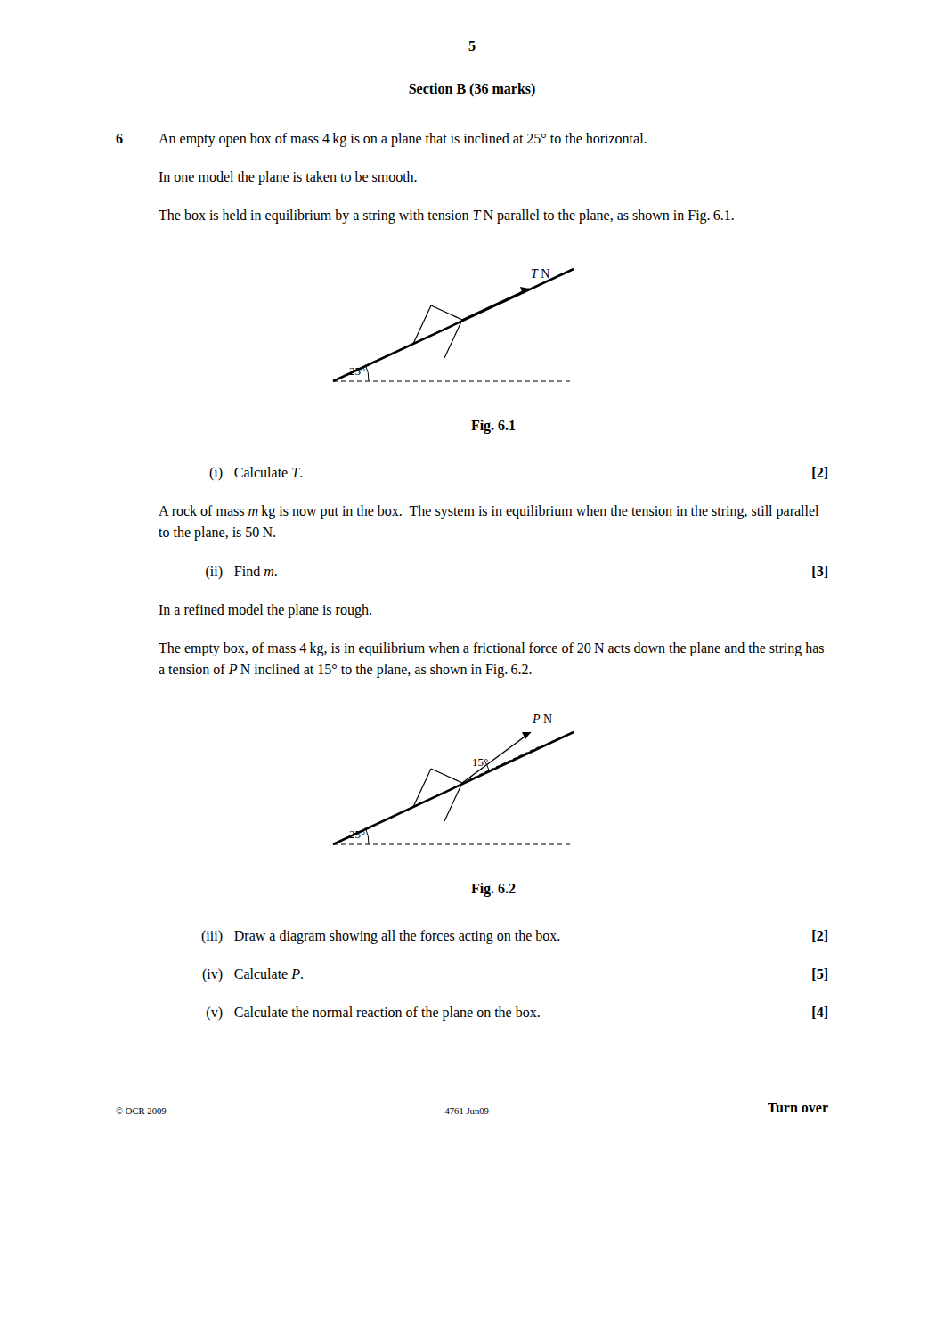5
Section B (36 marks)
6
An empty open box of mass 4 kg is on a plane that is inclined at 25° to the horizontal.
In one model the plane is taken to be smooth.
The box is held in equilibrium by a string with tension T N parallel to the plane, as shown in Fig. 6.1.
25° T N
Fig. 6.1
(i)
Calculate T.
[2]
A rock of mass m kg is now put in the box. The system is in equilibrium when the tension in the string, still parallel to the plane, is 50 N.
(ii)
Find m.
[3]
In a refined model the plane is rough.
The empty box, of mass 4 kg, is in equilibrium when a frictional force of 20 N acts down the plane and the string has a tension of P N inclined at 15° to the plane, as shown in Fig. 6.2.
25° 15° P N
Fig. 6.2
(iii)
Draw a diagram showing all the forces acting on the box.
[2]
(iv)
Calculate P.
[5]
(v)
Calculate the normal reaction of the plane on the box.
[4]
© OCR 2009
4761 Jun09
Turn over